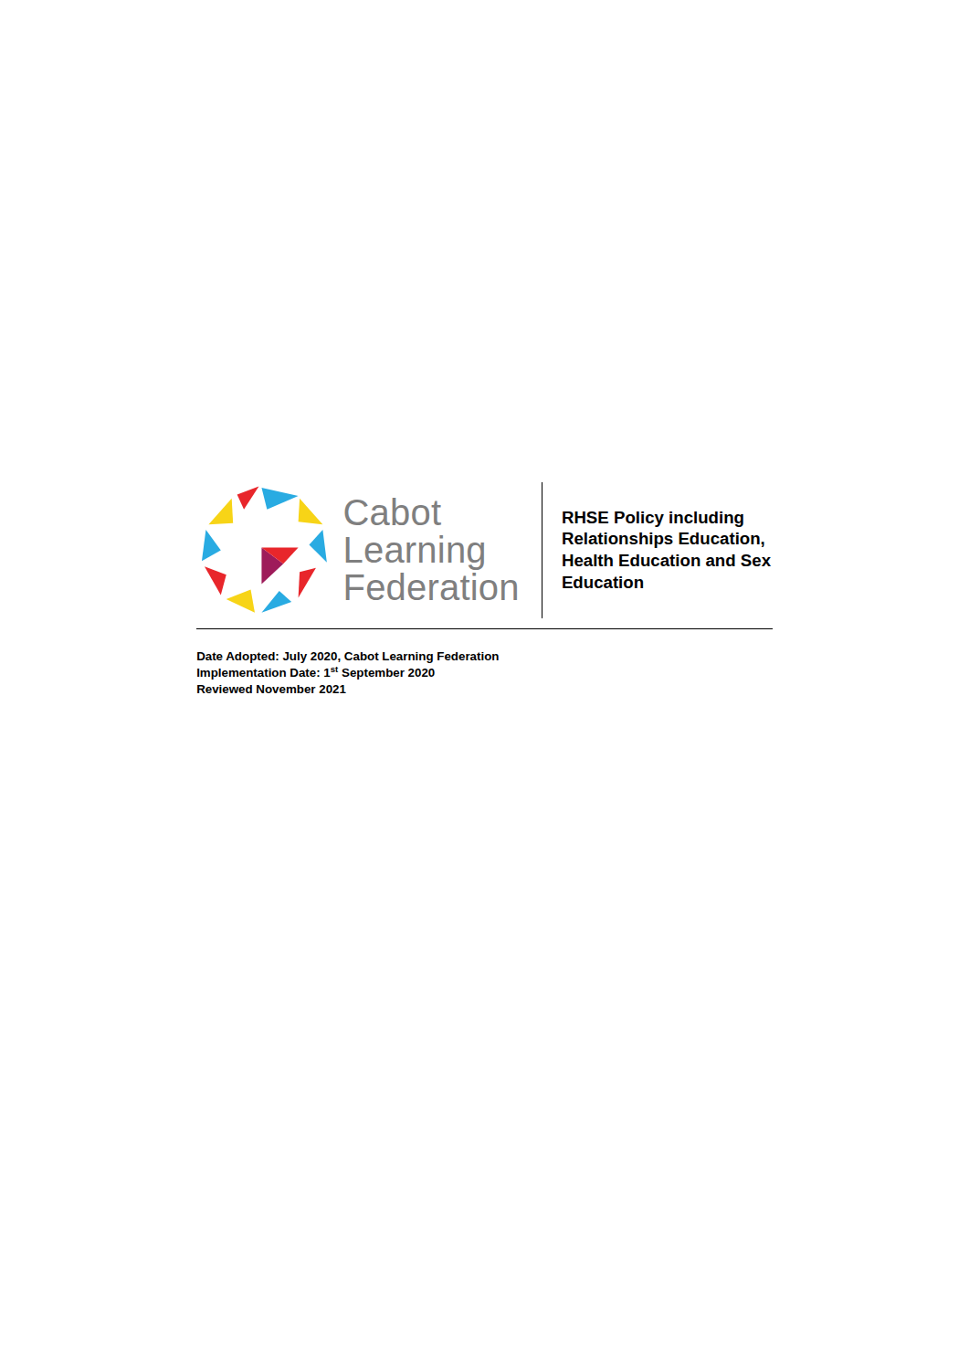Cabot Learning Federation
RHSE Policy including Relationships Education, Health Education and Sex Education
Date Adopted: July 2020, Cabot Learning Federation
Implementation Date: 1st September 2020
Reviewed November 2021